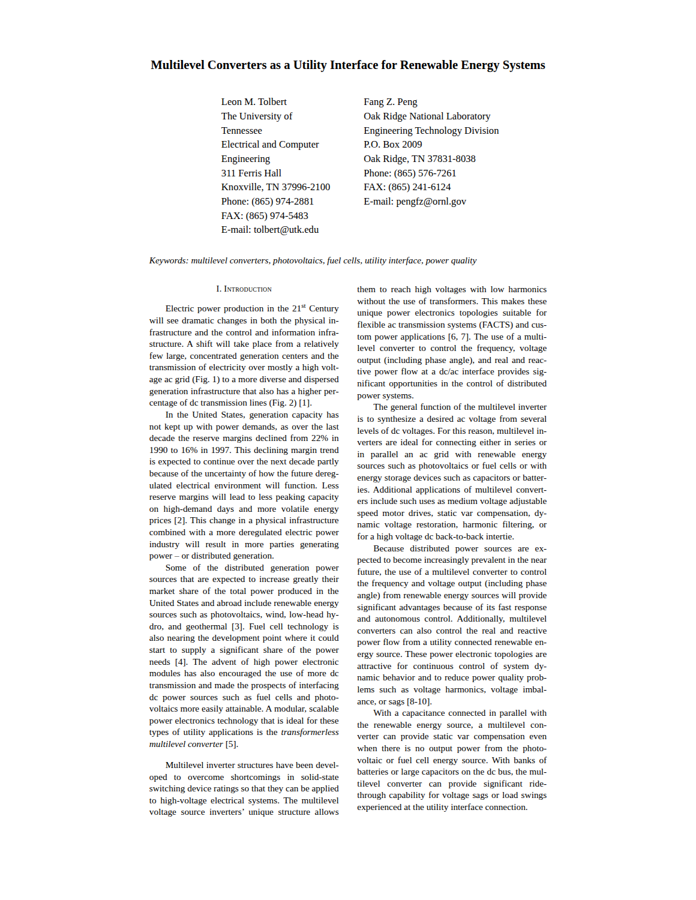Multilevel Converters as a Utility Interface for Renewable Energy Systems
| Leon M. Tolbert The University of Tennessee Electrical and Computer Engineering 311 Ferris Hall Knoxville, TN 37996-2100 Phone: (865) 974-2881 FAX: (865) 974-5483 E-mail: tolbert@utk.edu | Fang Z. Peng Oak Ridge National Laboratory Engineering Technology Division P.O. Box 2009 Oak Ridge, TN 37831-8038 Phone: (865) 576-7261 FAX: (865) 241-6124 E-mail: pengfz@ornl.gov |
Keywords: multilevel converters, photovoltaics, fuel cells, utility interface, power quality
I. Introduction
Electric power production in the 21st Century will see dramatic changes in both the physical infrastructure and the control and information infrastructure. A shift will take place from a relatively few large, concentrated generation centers and the transmission of electricity over mostly a high voltage ac grid (Fig. 1) to a more diverse and dispersed generation infrastructure that also has a higher percentage of dc transmission lines (Fig. 2) [1].
In the United States, generation capacity has not kept up with power demands, as over the last decade the reserve margins declined from 22% in 1990 to 16% in 1997. This declining margin trend is expected to continue over the next decade partly because of the uncertainty of how the future deregulated electrical environment will function. Less reserve margins will lead to less peaking capacity on high-demand days and more volatile energy prices [2]. This change in a physical infrastructure combined with a more deregulated electric power industry will result in more parties generating power – or distributed generation.
Some of the distributed generation power sources that are expected to increase greatly their market share of the total power produced in the United States and abroad include renewable energy sources such as photovoltaics, wind, low-head hydro, and geothermal [3]. Fuel cell technology is also nearing the development point where it could start to supply a significant share of the power needs [4]. The advent of high power electronic modules has also encouraged the use of more dc transmission and made the prospects of interfacing dc power sources such as fuel cells and photovoltaics more easily attainable. A modular, scalable power electronics technology that is ideal for these types of utility applications is the transformerless multilevel converter [5].
Multilevel inverter structures have been developed to overcome shortcomings in solid-state switching device ratings so that they can be applied to high-voltage electrical systems. The multilevel voltage source inverters’ unique structure allows them to reach high voltages with low harmonics without the use of transformers. This makes these unique power electronics topologies suitable for flexible ac transmission systems (FACTS) and custom power applications [6, 7]. The use of a multilevel converter to control the frequency, voltage output (including phase angle), and real and reactive power flow at a dc/ac interface provides significant opportunities in the control of distributed power systems.
The general function of the multilevel inverter is to synthesize a desired ac voltage from several levels of dc voltages. For this reason, multilevel inverters are ideal for connecting either in series or in parallel an ac grid with renewable energy sources such as photovoltaics or fuel cells or with energy storage devices such as capacitors or batteries. Additional applications of multilevel converters include such uses as medium voltage adjustable speed motor drives, static var compensation, dynamic voltage restoration, harmonic filtering, or for a high voltage dc back-to-back intertie.
Because distributed power sources are expected to become increasingly prevalent in the near future, the use of a multilevel converter to control the frequency and voltage output (including phase angle) from renewable energy sources will provide significant advantages because of its fast response and autonomous control. Additionally, multilevel converters can also control the real and reactive power flow from a utility connected renewable energy source. These power electronic topologies are attractive for continuous control of system dynamic behavior and to reduce power quality problems such as voltage harmonics, voltage imbalance, or sags [8-10].
With a capacitance connected in parallel with the renewable energy source, a multilevel converter can provide static var compensation even when there is no output power from the photovoltaic or fuel cell energy source. With banks of batteries or large capacitors on the dc bus, the multilevel converter can provide significant ride-through capability for voltage sags or load swings experienced at the utility interface connection.